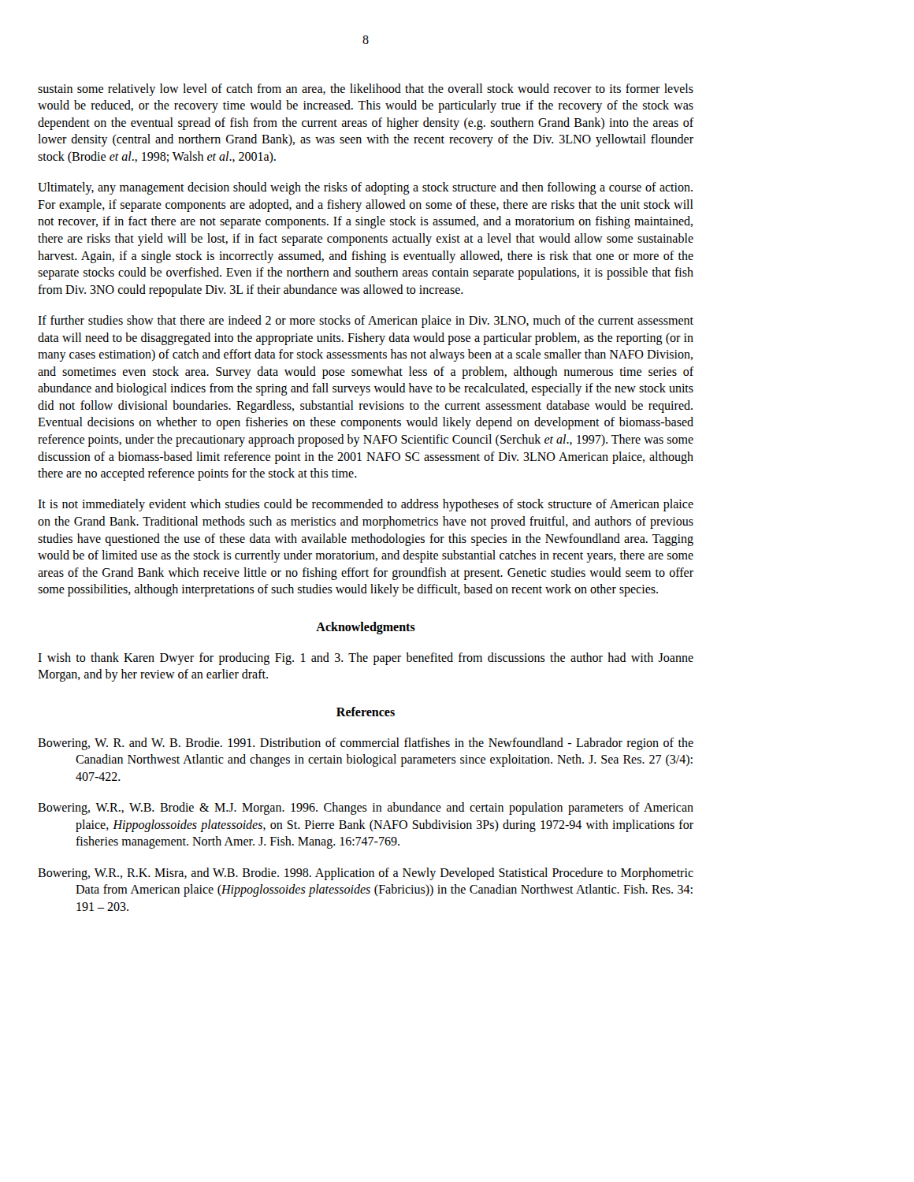8
sustain some relatively low level of catch from an area, the likelihood that the overall stock would recover to its former levels would be reduced, or the recovery time would be increased. This would be particularly true if the recovery of the stock was dependent on the eventual spread of fish from the current areas of higher density (e.g. southern Grand Bank) into the areas of lower density (central and northern Grand Bank), as was seen with the recent recovery of the Div. 3LNO yellowtail flounder stock (Brodie et al., 1998; Walsh et al., 2001a).
Ultimately, any management decision should weigh the risks of adopting a stock structure and then following a course of action. For example, if separate components are adopted, and a fishery allowed on some of these, there are risks that the unit stock will not recover, if in fact there are not separate components. If a single stock is assumed, and a moratorium on fishing maintained, there are risks that yield will be lost, if in fact separate components actually exist at a level that would allow some sustainable harvest. Again, if a single stock is incorrectly assumed, and fishing is eventually allowed, there is risk that one or more of the separate stocks could be overfished. Even if the northern and southern areas contain separate populations, it is possible that fish from Div. 3NO could repopulate Div. 3L if their abundance was allowed to increase.
If further studies show that there are indeed 2 or more stocks of American plaice in Div. 3LNO, much of the current assessment data will need to be disaggregated into the appropriate units. Fishery data would pose a particular problem, as the reporting (or in many cases estimation) of catch and effort data for stock assessments has not always been at a scale smaller than NAFO Division, and sometimes even stock area. Survey data would pose somewhat less of a problem, although numerous time series of abundance and biological indices from the spring and fall surveys would have to be recalculated, especially if the new stock units did not follow divisional boundaries. Regardless, substantial revisions to the current assessment database would be required. Eventual decisions on whether to open fisheries on these components would likely depend on development of biomass-based reference points, under the precautionary approach proposed by NAFO Scientific Council (Serchuk et al., 1997). There was some discussion of a biomass-based limit reference point in the 2001 NAFO SC assessment of Div. 3LNO American plaice, although there are no accepted reference points for the stock at this time.
It is not immediately evident which studies could be recommended to address hypotheses of stock structure of American plaice on the Grand Bank. Traditional methods such as meristics and morphometrics have not proved fruitful, and authors of previous studies have questioned the use of these data with available methodologies for this species in the Newfoundland area. Tagging would be of limited use as the stock is currently under moratorium, and despite substantial catches in recent years, there are some areas of the Grand Bank which receive little or no fishing effort for groundfish at present. Genetic studies would seem to offer some possibilities, although interpretations of such studies would likely be difficult, based on recent work on other species.
Acknowledgments
I wish to thank Karen Dwyer for producing Fig. 1 and 3. The paper benefited from discussions the author had with Joanne Morgan, and by her review of an earlier draft.
References
Bowering, W. R. and W. B. Brodie. 1991. Distribution of commercial flatfishes in the Newfoundland - Labrador region of the Canadian Northwest Atlantic and changes in certain biological parameters since exploitation. Neth. J. Sea Res. 27 (3/4): 407-422.
Bowering, W.R., W.B. Brodie & M.J. Morgan. 1996. Changes in abundance and certain population parameters of American plaice, Hippoglossoides platessoides, on St. Pierre Bank (NAFO Subdivision 3Ps) during 1972-94 with implications for fisheries management. North Amer. J. Fish. Manag. 16:747-769.
Bowering, W.R., R.K. Misra, and W.B. Brodie. 1998. Application of a Newly Developed Statistical Procedure to Morphometric Data from American plaice (Hippoglossoides platessoides (Fabricius)) in the Canadian Northwest Atlantic. Fish. Res. 34: 191 – 203.